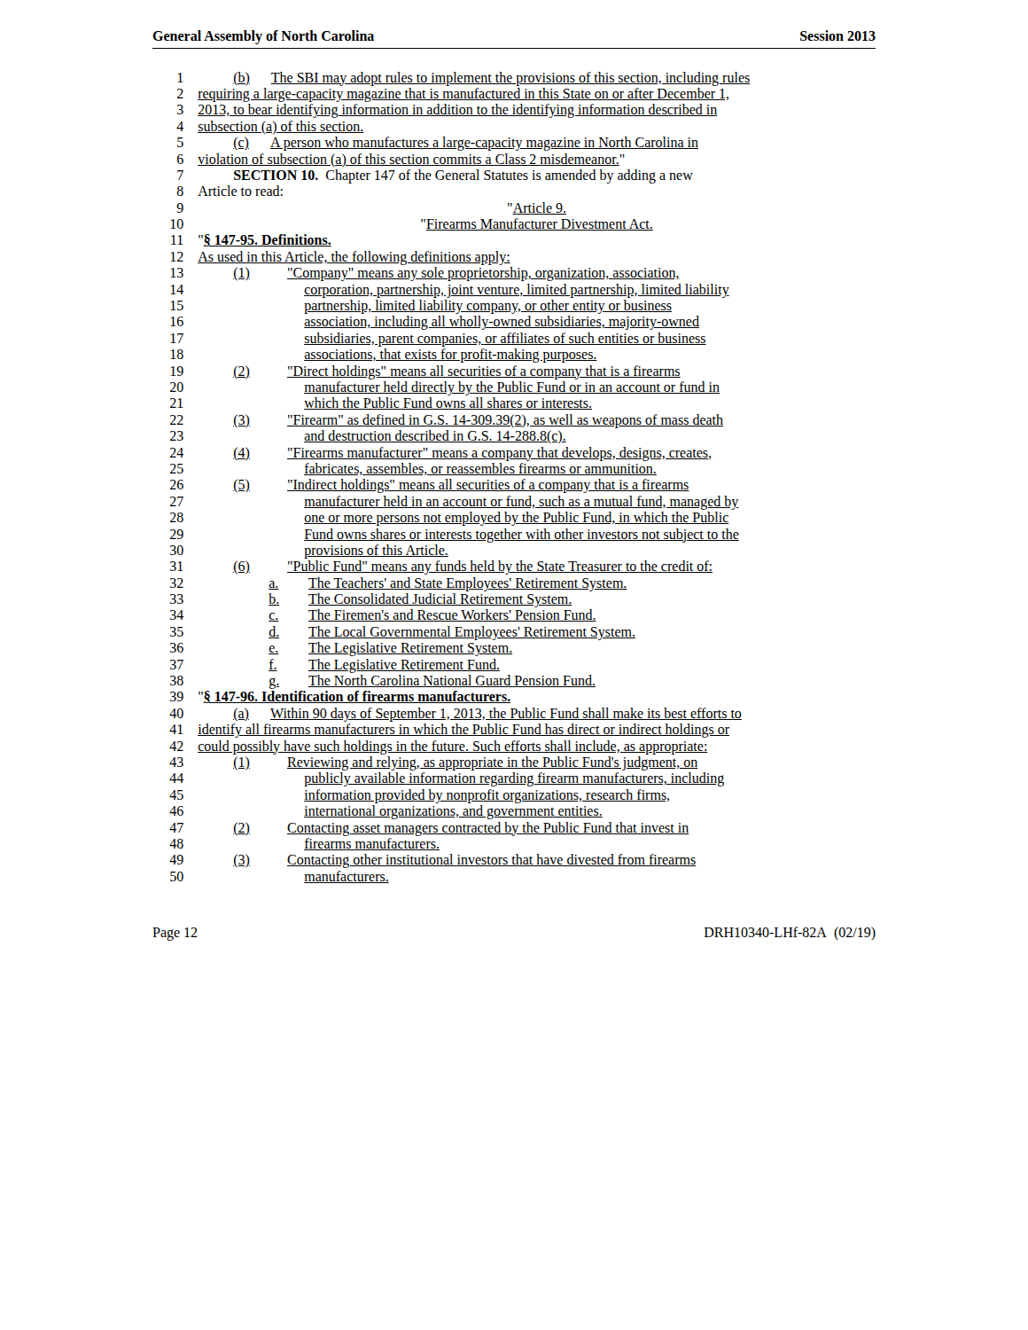General Assembly of North Carolina
Session 2013
1 (b) The SBI may adopt rules to implement the provisions of this section, including rules
2 requiring a large-capacity magazine that is manufactured in this State on or after December 1,
32013, to bear identifying information in addition to the identifying information described in
4 subsection (a) of this section.
5 (c) A person who manufactures a large-capacity magazine in North Carolina in
6 violation of subsection (a) of this section commits a Class 2 misdemeanor."
7 SECTION 10. Chapter 147 of the General Statutes is amended by adding a new
8 Article to read:
9"Article 9.
10"Firearms Manufacturer Divestment Act.
11"§ 147-95. Definitions.
12 As used in this Article, the following definitions apply:
13
(1)"Company" means any sole proprietorship, organization, association,
14 corporation, partnership, joint venture, limited partnership, limited liability
15 partnership, limited liability company, or other entity or business
16 association, including all wholly-owned subsidiaries, majority-owned
17 subsidiaries, parent companies, or affiliates of such entities or business
18 associations, that exists for profit-making purposes.
19
(2)"Direct holdings" means all securities of a company that is a firearms
20 manufacturer held directly by the Public Fund or in an account or fund in
21 which the Public Fund owns all shares or interests.
22
(3)"Firearm" as defined in G.S. 14-309.39(2), as well as weapons of mass death
23 and destruction described in G.S. 14-288.8(c).
24
(4)"Firearms manufacturer" means a company that develops, designs, creates,
25 fabricates, assembles, or reassembles firearms or ammunition.
26
(5)"Indirect holdings" means all securities of a company that is a firearms
27 manufacturer held in an account or fund, such as a mutual fund, managed by
28 one or more persons not employed by the Public Fund, in which the Public
29 Fund owns shares or interests together with other investors not subject to the
30 provisions of this Article.
31
(6)"Public Fund" means any funds held by the State Treasurer to the credit of:
32
a. The Teachers' and State Employees' Retirement System.
33
b. The Consolidated Judicial Retirement System.
34
c. The Firemen's and Rescue Workers' Pension Fund.
35
d. The Local Governmental Employees' Retirement System.
36
e. The Legislative Retirement System.
37
f. The Legislative Retirement Fund.
38
g. The North Carolina National Guard Pension Fund.
39"§ 147-96. Identification of firearms manufacturers.
40 (a) Within 90 days of September 1, 2013, the Public Fund shall make its best efforts to
41 identify all firearms manufacturers in which the Public Fund has direct or indirect holdings or
42 could possibly have such holdings in the future. Such efforts shall include, as appropriate:
43
(1) Reviewing and relying, as appropriate in the Public Fund's judgment, on
44 publicly available information regarding firearm manufacturers, including
45 information provided by nonprofit organizations, research firms,
46 international organizations, and government entities.
47
(2) Contacting asset managers contracted by the Public Fund that invest in
48 firearms manufacturers.
49
(3) Contacting other institutional investors that have divested from firearms
50 manufacturers.
Page 12
DRH10340-LHf-82A (02/19)